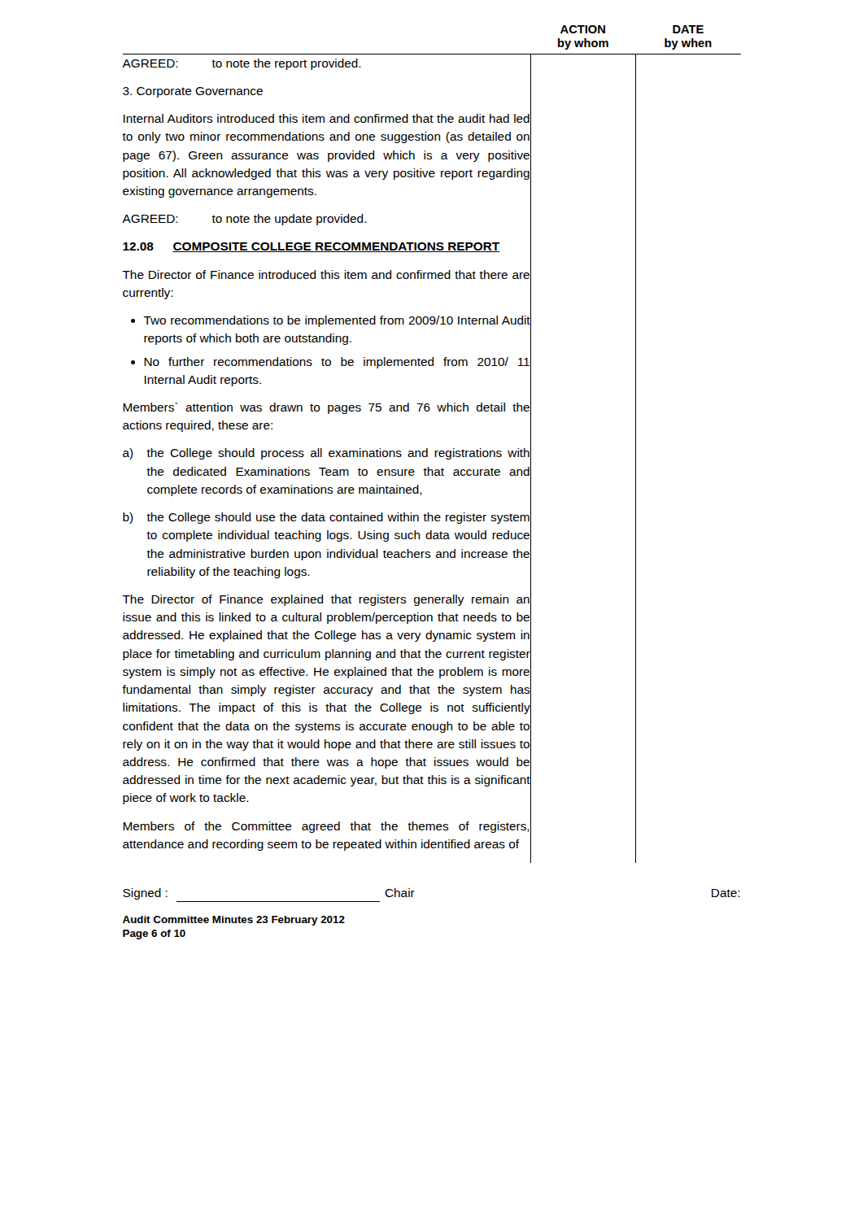| | ACTION by whom | DATE by when |
| AGREED: to note the report provided. 3. Corporate Governance Internal Auditors introduced this item and confirmed that the audit had led to only two minor recommendations and one suggestion (as detailed on page 67). Green assurance was provided which is a very positive position. All acknowledged that this was a very positive report regarding existing governance arrangements. AGREED: to note the update provided. / 12.08 / Composite College Recommendations Report / The Director of Finance introduced this item and confirmed that there are currently: Two recommendations to be implemented from 2009/10 Internal Audit reports of which both are outstanding. No further recommendations to be implemented from 2010/ 11 Internal Audit reports. Members` attention was drawn to pages 75 and 76 which detail the actions required, these are: a) the College should process all examinations and registrations with the dedicated Examinations Team to ensure that accurate and complete records of examinations are maintained, b) the College should use the data contained within the register system to complete individual teaching logs. Using such data would reduce the administrative burden upon individual teachers and increase the reliability of the teaching logs. The Director of Finance explained that registers generally remain an issue and this is linked to a cultural problem/perception that needs to be addressed. He explained that the College has a very dynamic system in place for timetabling and curriculum planning and that the current register system is simply not as effective. He explained that the problem is more fundamental than simply register accuracy and that the system has limitations. The impact of this is that the College is not sufficiently confident that the data on the systems is accurate enough to be able to rely on it on in the way that it would hope and that there are still issues to address. He confirmed that there was a hope that issues would be addressed in time for the next academic year, but that this is a significant piece of work to tackle. Members of the Committee agreed that the themes of registers, attendance and recording seem to be repeated within identified areas of | | |
Signed : Chair
Date:
Audit Committee Minutes 23 February 2012
Page 6 of 10